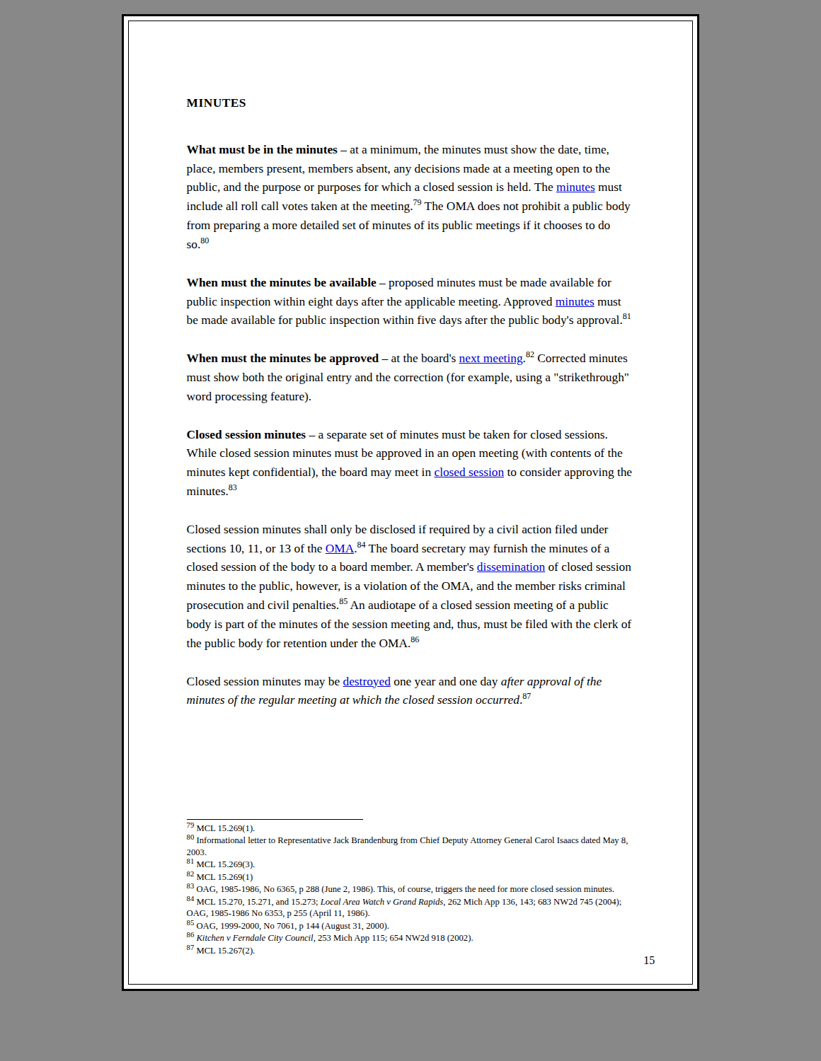MINUTES
What must be in the minutes – at a minimum, the minutes must show the date, time, place, members present, members absent, any decisions made at a meeting open to the public, and the purpose or purposes for which a closed session is held. The minutes must include all roll call votes taken at the meeting.79 The OMA does not prohibit a public body from preparing a more detailed set of minutes of its public meetings if it chooses to do so.80
When must the minutes be available – proposed minutes must be made available for public inspection within eight days after the applicable meeting. Approved minutes must be made available for public inspection within five days after the public body's approval.81
When must the minutes be approved – at the board's next meeting.82 Corrected minutes must show both the original entry and the correction (for example, using a "strikethrough" word processing feature).
Closed session minutes – a separate set of minutes must be taken for closed sessions. While closed session minutes must be approved in an open meeting (with contents of the minutes kept confidential), the board may meet in closed session to consider approving the minutes.83
Closed session minutes shall only be disclosed if required by a civil action filed under sections 10, 11, or 13 of the OMA.84 The board secretary may furnish the minutes of a closed session of the body to a board member. A member's dissemination of closed session minutes to the public, however, is a violation of the OMA, and the member risks criminal prosecution and civil penalties.85 An audiotape of a closed session meeting of a public body is part of the minutes of the session meeting and, thus, must be filed with the clerk of the public body for retention under the OMA.86
Closed session minutes may be destroyed one year and one day after approval of the minutes of the regular meeting at which the closed session occurred.87
79 MCL 15.269(1).
80 Informational letter to Representative Jack Brandenburg from Chief Deputy Attorney General Carol Isaacs dated May 8, 2003.
81 MCL 15.269(3).
82 MCL 15.269(1)
83 OAG, 1985-1986, No 6365, p 288 (June 2, 1986). This, of course, triggers the need for more closed session minutes.
84 MCL 15.270, 15.271, and 15.273; Local Area Watch v Grand Rapids, 262 Mich App 136, 143; 683 NW2d 745 (2004); OAG, 1985-1986 No 6353, p 255 (April 11, 1986).
85 OAG, 1999-2000, No 7061, p 144 (August 31, 2000).
86 Kitchen v Ferndale City Council, 253 Mich App 115; 654 NW2d 918 (2002).
87 MCL 15.267(2).
15